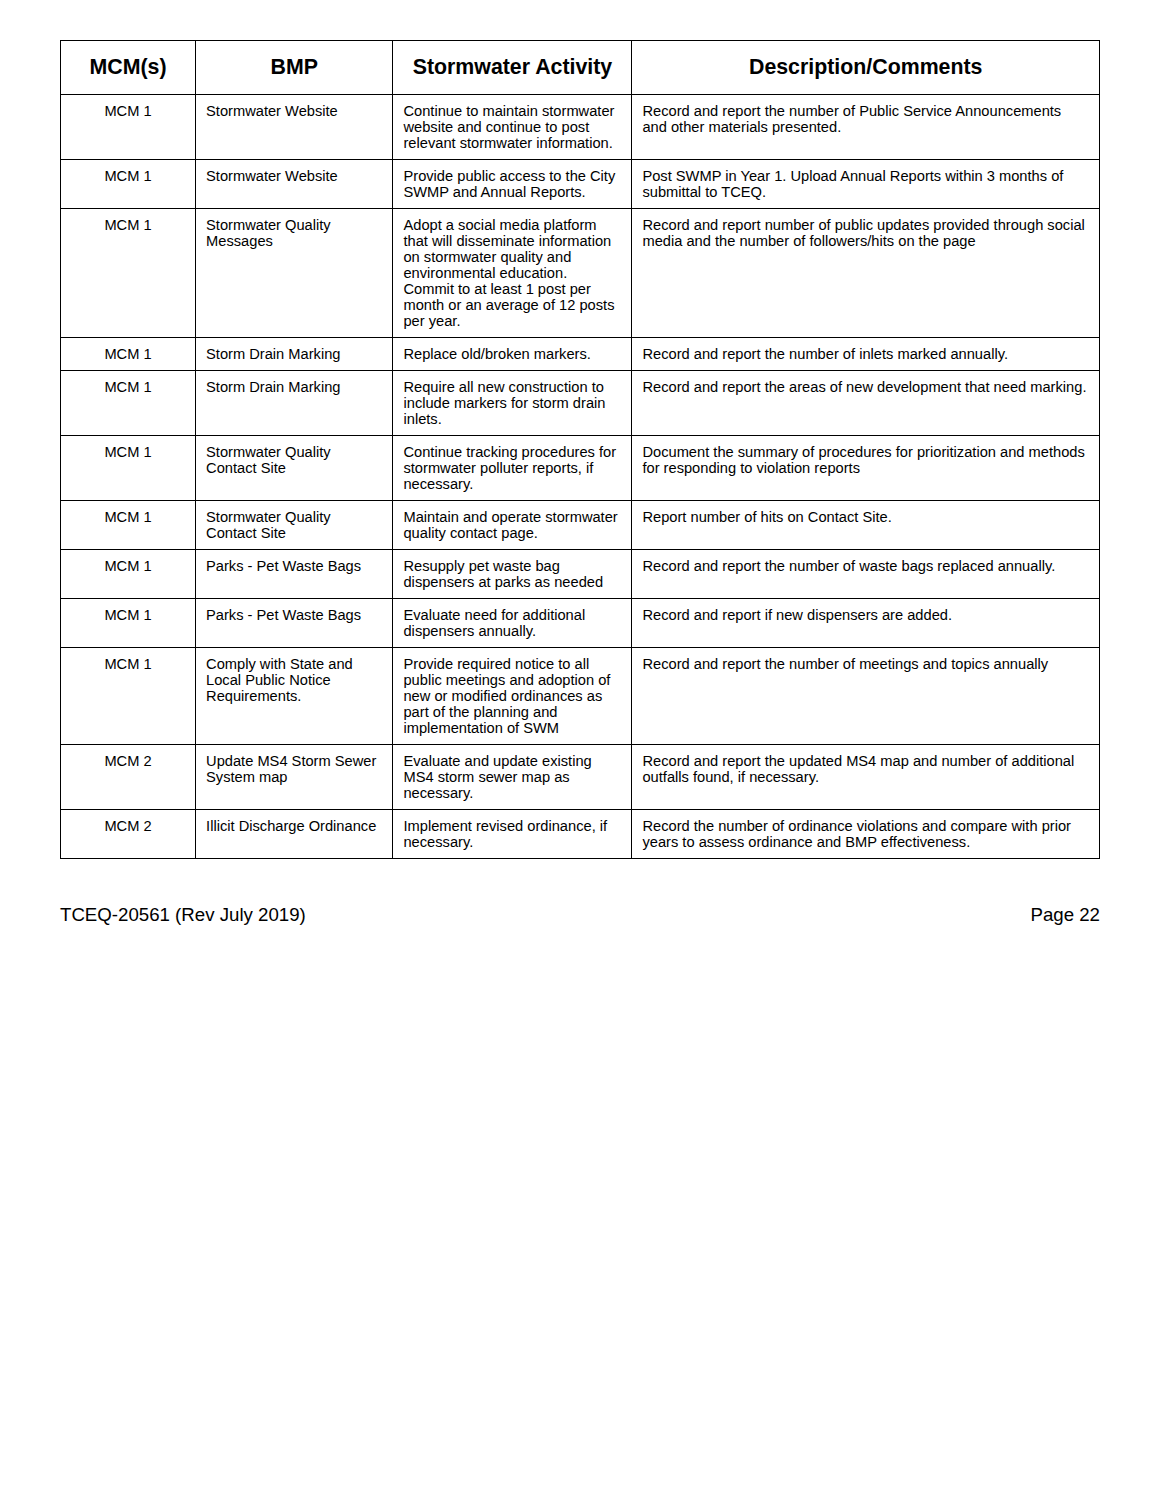| MCM(s) | BMP | Stormwater Activity | Description/Comments |
| --- | --- | --- | --- |
| MCM 1 | Stormwater Website | Continue to maintain stormwater website and continue to post relevant stormwater information. | Record and report the number of Public Service Announcements and other materials presented. |
| MCM 1 | Stormwater Website | Provide public access to the City SWMP and Annual Reports. | Post SWMP in Year 1. Upload Annual Reports within 3 months of submittal to TCEQ. |
| MCM 1 | Stormwater Quality Messages | Adopt a social media platform that will disseminate information on stormwater quality and environmental education. Commit to at least 1 post per month or an average of 12 posts per year. | Record and report number of public updates provided through social media and the number of followers/hits on the page |
| MCM 1 | Storm Drain Marking | Replace old/broken markers. | Record and report the number of inlets marked annually. |
| MCM 1 | Storm Drain Marking | Require all new construction to include markers for storm drain inlets. | Record and report the areas of new development that need marking. |
| MCM 1 | Stormwater Quality Contact Site | Continue tracking procedures for stormwater polluter reports, if necessary. | Document the summary of procedures for prioritization and methods for responding to violation reports |
| MCM 1 | Stormwater Quality Contact Site | Maintain and operate stormwater quality contact page. | Report number of hits on Contact Site. |
| MCM 1 | Parks - Pet Waste Bags | Resupply pet waste bag dispensers at parks as needed | Record and report the number of waste bags replaced annually. |
| MCM 1 | Parks - Pet Waste Bags | Evaluate need for additional dispensers annually. | Record and report if new dispensers are added. |
| MCM 1 | Comply with State and Local Public Notice Requirements. | Provide required notice to all public meetings and adoption of new or modified ordinances as part of the planning and implementation of SWM | Record and report the number of meetings and topics annually |
| MCM 2 | Update MS4 Storm Sewer System map | Evaluate and update existing MS4 storm sewer map as necessary. | Record and report the updated MS4 map and number of additional outfalls found, if necessary. |
| MCM 2 | Illicit Discharge Ordinance | Implement revised ordinance, if necessary. | Record the number of ordinance violations and compare with prior years to assess ordinance and BMP effectiveness. |
TCEQ-20561 (Rev July 2019) Page 22